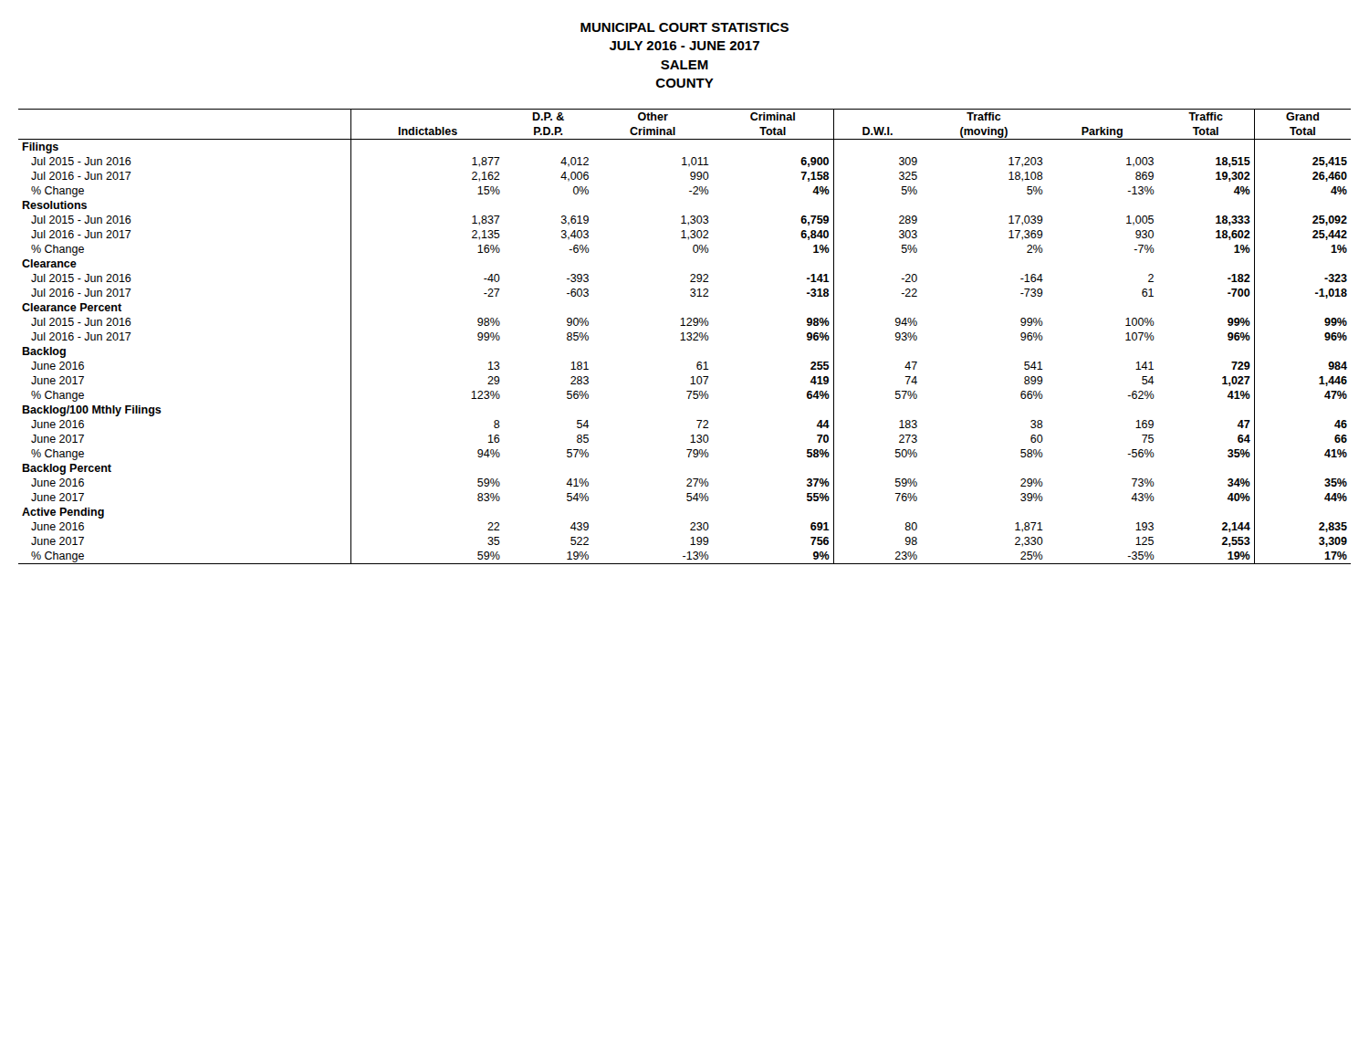MUNICIPAL COURT STATISTICS
JULY 2016 - JUNE 2017
SALEM
COUNTY
| | | D.P. & | Other | Criminal | | Traffic | | Traffic | Grand |
| --- | --- | --- | --- | --- | --- | --- | --- | --- | --- |
| | Indictables | P.D.P. | Criminal | Total | D.W.I. | (moving) | Parking | Total | Total |
| Filings | | | | | | | | | |
| Jul 2015 - Jun 2016 | 1,877 | 4,012 | 1,011 | 6,900 | 309 | 17,203 | 1,003 | 18,515 | 25,415 |
| Jul 2016 - Jun 2017 | 2,162 | 4,006 | 990 | 7,158 | 325 | 18,108 | 869 | 19,302 | 26,460 |
| % Change | 15% | 0% | -2% | 4% | 5% | 5% | -13% | 4% | 4% |
| Resolutions | | | | | | | | | |
| Jul 2015 - Jun 2016 | 1,837 | 3,619 | 1,303 | 6,759 | 289 | 17,039 | 1,005 | 18,333 | 25,092 |
| Jul 2016 - Jun 2017 | 2,135 | 3,403 | 1,302 | 6,840 | 303 | 17,369 | 930 | 18,602 | 25,442 |
| % Change | 16% | -6% | 0% | 1% | 5% | 2% | -7% | 1% | 1% |
| Clearance | | | | | | | | | |
| Jul 2015 - Jun 2016 | -40 | -393 | 292 | -141 | -20 | -164 | 2 | -182 | -323 |
| Jul 2016 - Jun 2017 | -27 | -603 | 312 | -318 | -22 | -739 | 61 | -700 | -1,018 |
| Clearance Percent | | | | | | | | | |
| Jul 2015 - Jun 2016 | 98% | 90% | 129% | 98% | 94% | 99% | 100% | 99% | 99% |
| Jul 2016 - Jun 2017 | 99% | 85% | 132% | 96% | 93% | 96% | 107% | 96% | 96% |
| Backlog | | | | | | | | | |
| June 2016 | 13 | 181 | 61 | 255 | 47 | 541 | 141 | 729 | 984 |
| June 2017 | 29 | 283 | 107 | 419 | 74 | 899 | 54 | 1,027 | 1,446 |
| % Change | 123% | 56% | 75% | 64% | 57% | 66% | -62% | 41% | 47% |
| Backlog/100 Mthly Filings | | | | | | | | | |
| June 2016 | 8 | 54 | 72 | 44 | 183 | 38 | 169 | 47 | 46 |
| June 2017 | 16 | 85 | 130 | 70 | 273 | 60 | 75 | 64 | 66 |
| % Change | 94% | 57% | 79% | 58% | 50% | 58% | -56% | 35% | 41% |
| Backlog Percent | | | | | | | | | |
| June 2016 | 59% | 41% | 27% | 37% | 59% | 29% | 73% | 34% | 35% |
| June 2017 | 83% | 54% | 54% | 55% | 76% | 39% | 43% | 40% | 44% |
| Active Pending | | | | | | | | | |
| June 2016 | 22 | 439 | 230 | 691 | 80 | 1,871 | 193 | 2,144 | 2,835 |
| June 2017 | 35 | 522 | 199 | 756 | 98 | 2,330 | 125 | 2,553 | 3,309 |
| % Change | 59% | 19% | -13% | 9% | 23% | 25% | -35% | 19% | 17% |